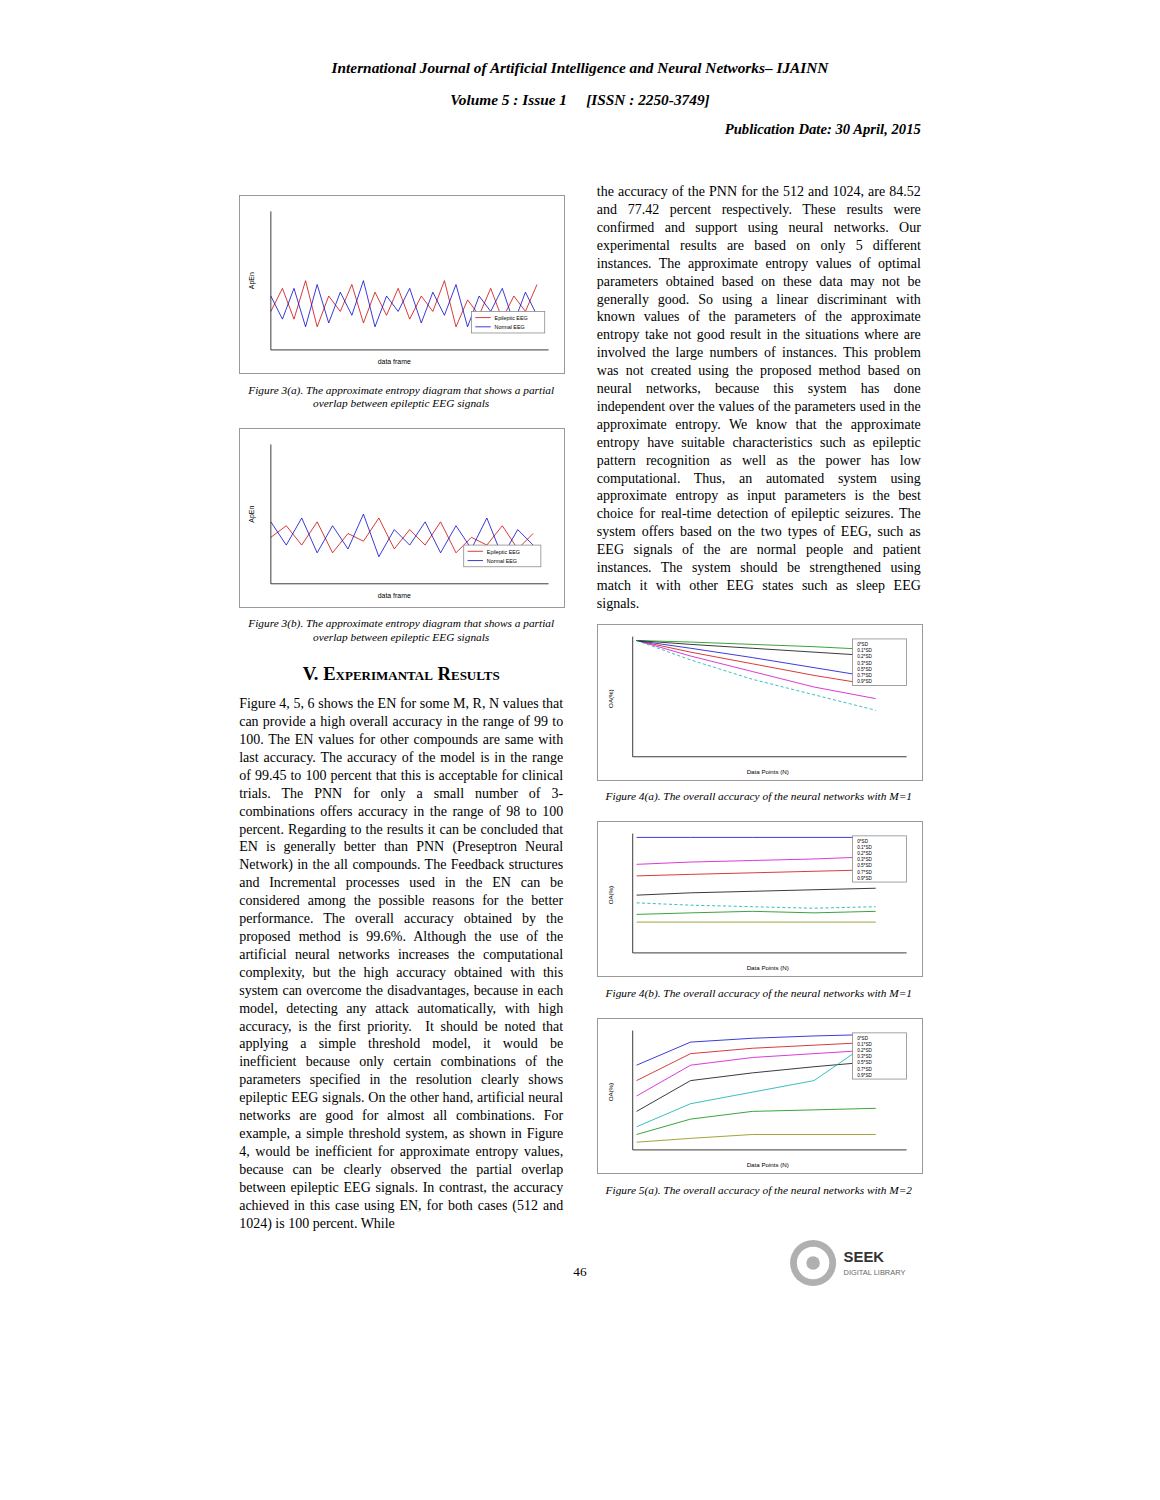International Journal of Artificial Intelligence and Neural Networks– IJAINN
Volume 5 : Issue 1 [ISSN : 2250-3749]
Publication Date: 30 April, 2015
Figure 3(a). The approximate entropy diagram that shows a partial overlap between epileptic EEG signals
Figure 3(b). The approximate entropy diagram that shows a partial overlap between epileptic EEG signals
V. Experimantal Results
Figure 4, 5, 6 shows the EN for some M, R, N values that can provide a high overall accuracy in the range of 99 to 100. The EN values for other compounds are same with last accuracy. The accuracy of the model is in the range of 99.45 to 100 percent that this is acceptable for clinical trials. The PNN for only a small number of 3-combinations offers accuracy in the range of 98 to 100 percent. Regarding to the results it can be concluded that EN is generally better than PNN (Preseptron Neural Network) in the all compounds. The Feedback structures and Incremental processes used in the EN can be considered among the possible reasons for the better performance. The overall accuracy obtained by the proposed method is 99.6%. Although the use of the artificial neural networks increases the computational complexity, but the high accuracy obtained with this system can overcome the disadvantages, because in each model, detecting any attack automatically, with high accuracy, is the first priority. It should be noted that applying a simple threshold model, it would be inefficient because only certain combinations of the parameters specified in the resolution clearly shows epileptic EEG signals. On the other hand, artificial neural networks are good for almost all combinations. For example, a simple threshold system, as shown in Figure 4, would be inefficient for approximate entropy values, because can be clearly observed the partial overlap between epileptic EEG signals. In contrast, the accuracy achieved in this case using EN, for both cases (512 and 1024) is 100 percent. While
the accuracy of the PNN for the 512 and 1024, are 84.52 and 77.42 percent respectively. These results were confirmed and support using neural networks. Our experimental results are based on only 5 different instances. The approximate entropy values of optimal parameters obtained based on these data may not be generally good. So using a linear discriminant with known values of the parameters of the approximate entropy take not good result in the situations where are involved the large numbers of instances. This problem was not created using the proposed method based on neural networks, because this system has done independent over the values of the parameters used in the approximate entropy. We know that the approximate entropy have suitable characteristics such as epileptic pattern recognition as well as the power has low computational. Thus, an automated system using approximate entropy as input parameters is the best choice for real-time detection of epileptic seizures. The system offers based on the two types of EEG, such as EEG signals of the are normal people and patient instances. The system should be strengthened using match it with other EEG states such as sleep EEG signals.
Figure 4(a). The overall accuracy of the neural networks with M=1
Figure 4(b). The overall accuracy of the neural networks with M=1
Figure 5(a). The overall accuracy of the neural networks with M=2
46